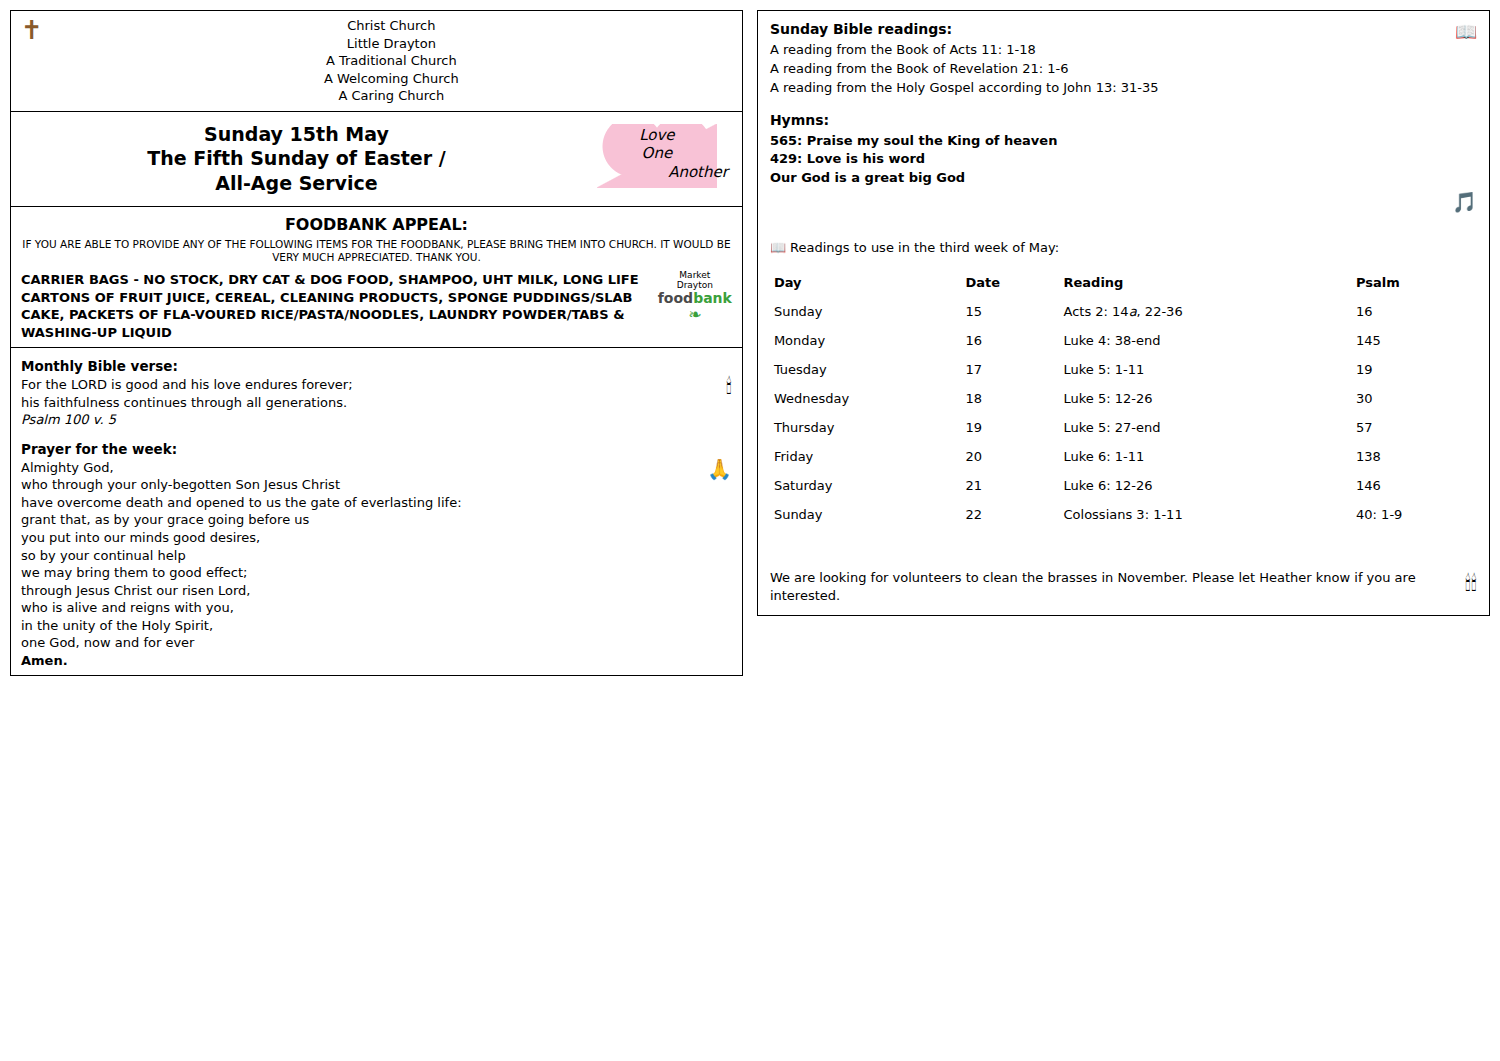✝
Christ Church
Little Drayton
A Traditional Church
A Welcoming Church
A Caring Church
Sunday 15th May
The Fifth Sunday of Easter /
All-Age Service
Love One Another
FOODBANK APPEAL:
IF YOU ARE ABLE TO PROVIDE ANY OF THE FOLLOWING ITEMS FOR THE FOODBANK, PLEASE BRING THEM INTO CHURCH. IT WOULD BE VERY MUCH APPRECIATED. THANK YOU.
Market
Drayton
foodbank
❧
CARRIER BAGS - NO STOCK, DRY CAT & DOG FOOD, SHAMPOO, UHT MILK, LONG LIFE CARTONS OF FRUIT JUICE, CEREAL, CLEANING PRODUCTS, SPONGE PUDDINGS/SLAB CAKE, PACKETS OF FLA-VOURED RICE/PASTA/NOODLES, LAUNDRY POWDER/TABS & WASHING-UP LIQUID
Monthly Bible verse:
🕯 For the LORD is good and his love endures forever;
his faithfulness continues through all generations.
Psalm 100 v. 5
Prayer for the week:
🙏
Almighty God,
who through your only-begotten Son Jesus Christ
have overcome death and opened to us the gate of everlasting life:
grant that, as by your grace going before us
you put into our minds good desires,
so by your continual help
we may bring them to good effect;
through Jesus Christ our risen Lord,
who is alive and reigns with you,
in the unity of the Holy Spirit,
one God, now and for ever
Amen.
📖
Sunday Bible readings:
A reading from the Book of Acts 11: 1-18
A reading from the Book of Revelation 21: 1-6
A reading from the Holy Gospel according to John 13: 31-35
Hymns:
565: Praise my soul the King of heaven
429: Love is his word
Our God is a great big God
🎵
📖 Readings to use in the third week of May:
| Day | Date | Reading | Psalm |
| --- | --- | --- | --- |
| Sunday | 15 | Acts 2: 14 a , 22-36 | 16 |
| Monday | 16 | Luke 4: 38-end | 145 |
| Tuesday | 17 | Luke 5: 1-11 | 19 |
| Wednesday | 18 | Luke 5: 12-26 | 30 |
| Thursday | 19 | Luke 5: 27-end | 57 |
| Friday | 20 | Luke 6: 1-11 | 138 |
| Saturday | 21 | Luke 6: 12-26 | 146 |
| Sunday | 22 | Colossians 3: 1-11 | 40: 1-9 |
🕯🕯 We are looking for volunteers to clean the brasses in November. Please let Heather know if you are interested.